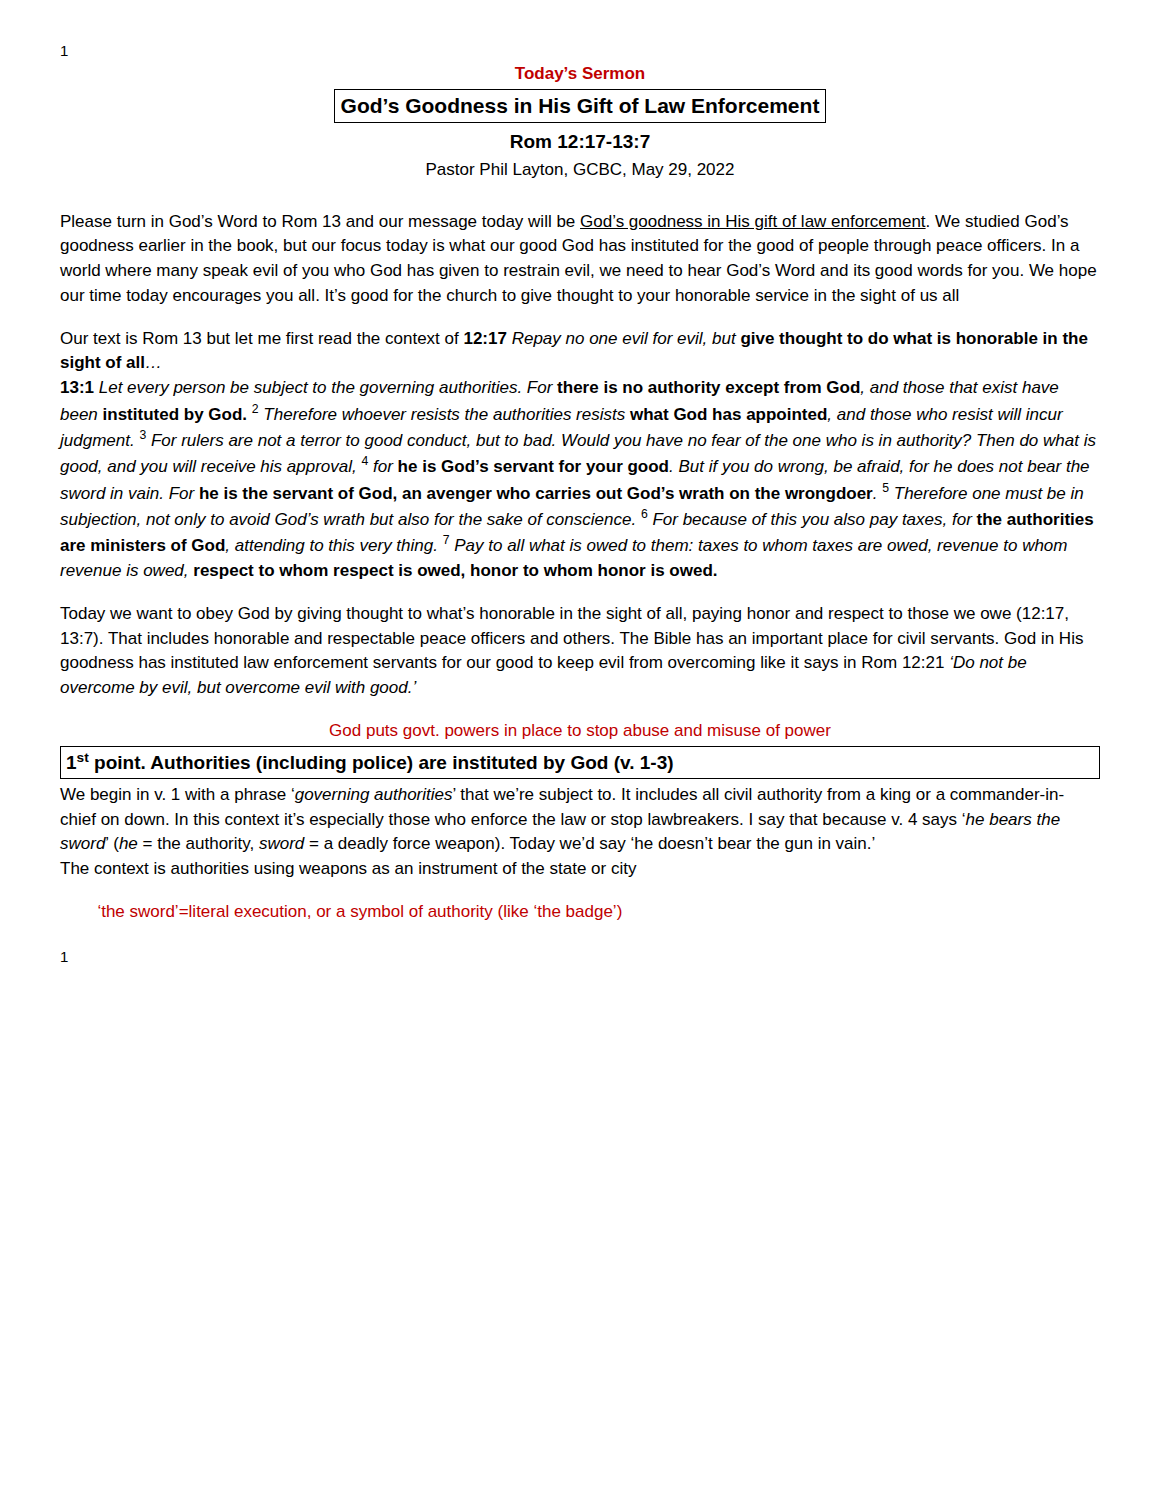1
Today’s Sermon
God’s Goodness in His Gift of Law Enforcement
Rom 12:17-13:7
Pastor Phil Layton, GCBC, May 29, 2022
Please turn in God’s Word to Rom 13 and our message today will be God’s goodness in His gift of law enforcement. We studied God’s goodness earlier in the book, but our focus today is what our good God has instituted for the good of people through peace officers. In a world where many speak evil of you who God has given to restrain evil, we need to hear God’s Word and its good words for you. We hope our time today encourages you all. It’s good for the church to give thought to your honorable service in the sight of us all
Our text is Rom 13 but let me first read the context of 12:17 Repay no one evil for evil, but give thought to do what is honorable in the sight of all…
13:1 Let every person be subject to the governing authorities. For there is no authority except from God, and those that exist have been instituted by God. 2 Therefore whoever resists the authorities resists what God has appointed, and those who resist will incur judgment. 3 For rulers are not a terror to good conduct, but to bad. Would you have no fear of the one who is in authority? Then do what is good, and you will receive his approval, 4 for he is God’s servant for your good. But if you do wrong, be afraid, for he does not bear the sword in vain. For he is the servant of God, an avenger who carries out God’s wrath on the wrongdoer. 5 Therefore one must be in subjection, not only to avoid God’s wrath but also for the sake of conscience. 6 For because of this you also pay taxes, for the authorities are ministers of God, attending to this very thing. 7 Pay to all what is owed to them: taxes to whom taxes are owed, revenue to whom revenue is owed, respect to whom respect is owed, honor to whom honor is owed.
Today we want to obey God by giving thought to what’s honorable in the sight of all, paying honor and respect to those we owe (12:17, 13:7). That includes honorable and respectable peace officers and others. The Bible has an important place for civil servants. God in His goodness has instituted law enforcement servants for our good to keep evil from overcoming like it says in Rom 12:21 ‘Do not be overcome by evil, but overcome evil with good.’
God puts govt. powers in place to stop abuse and misuse of power
1st point. Authorities (including police) are instituted by God (v. 1-3)
We begin in v. 1 with a phrase ‘governing authorities’ that we’re subject to. It includes all civil authority from a king or a commander-in-chief on down. In this context it’s especially those who enforce the law or stop lawbreakers. I say that because v. 4 says ‘he bears the sword’ (he = the authority, sword = a deadly force weapon). Today we’d say ‘he doesn’t bear the gun in vain.’
The context is authorities using weapons as an instrument of the state or city
‘the sword’=literal execution, or a symbol of authority (like ‘the badge’)
1